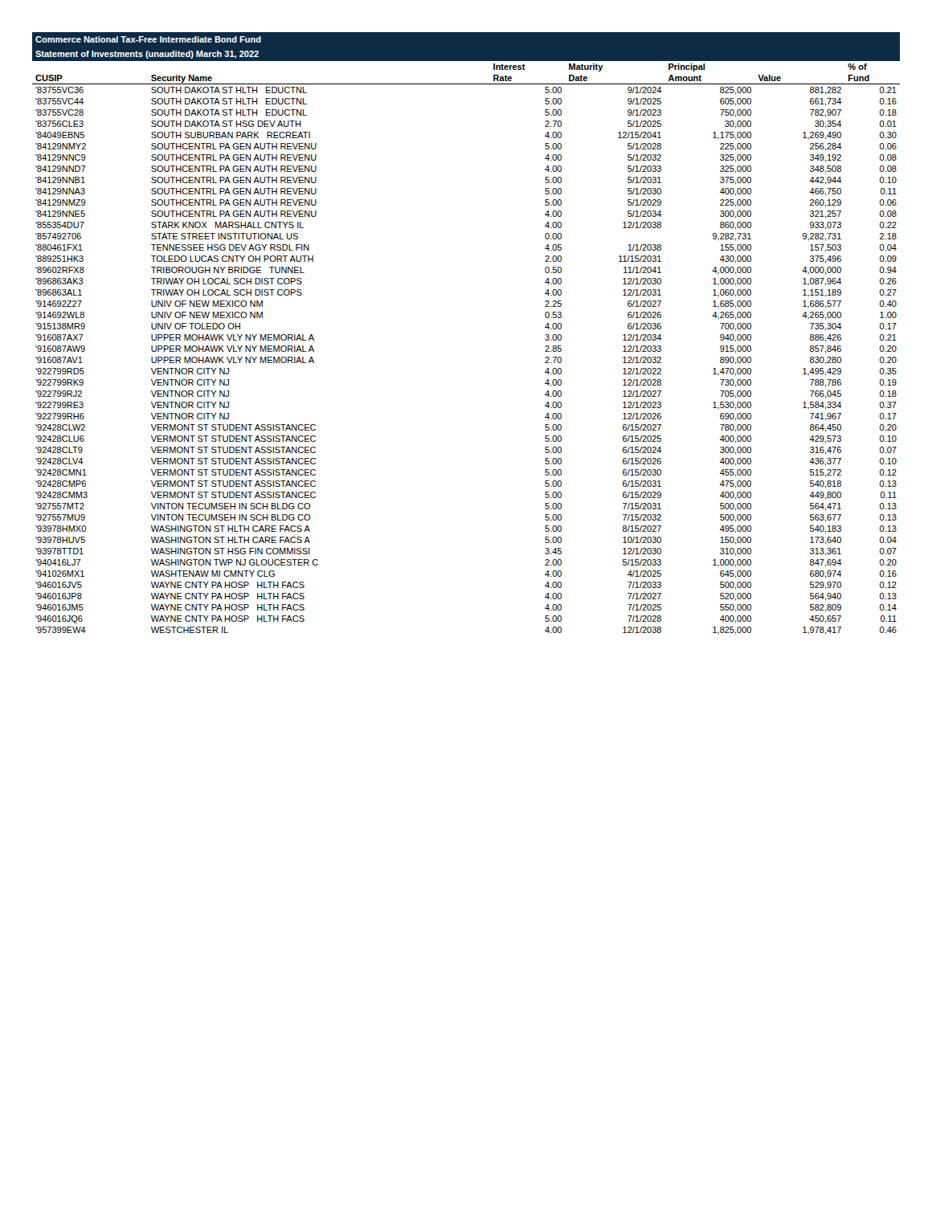| Commerce National Tax-Free Intermediate Bond Fund |
| --- |
| Statement of Investments (unaudited) March 31, 2022 |
| | | Interest | Maturity | Principal | | % of |
| CUSIP | Security Name | Rate | Date | Amount | Value | Fund |
| '83755VC36 | SOUTH DAKOTA ST HLTH EDUCTNL | 5.00 | 9/1/2024 | 825,000 | 881,282 | 0.21 |
| '83755VC44 | SOUTH DAKOTA ST HLTH EDUCTNL | 5.00 | 9/1/2025 | 605,000 | 661,734 | 0.16 |
| '83755VC28 | SOUTH DAKOTA ST HLTH EDUCTNL | 5.00 | 9/1/2023 | 750,000 | 782,907 | 0.18 |
| '83756CLE3 | SOUTH DAKOTA ST HSG DEV AUTH | 2.70 | 5/1/2025 | 30,000 | 30,354 | 0.01 |
| '84049EBN5 | SOUTH SUBURBAN PARK RECREATI | 4.00 | 12/15/2041 | 1,175,000 | 1,269,490 | 0.30 |
| '84129NMY2 | SOUTHCENTRL PA GEN AUTH REVENU | 5.00 | 5/1/2028 | 225,000 | 256,284 | 0.06 |
| '84129NNC9 | SOUTHCENTRL PA GEN AUTH REVENU | 4.00 | 5/1/2032 | 325,000 | 349,192 | 0.08 |
| '84129NND7 | SOUTHCENTRL PA GEN AUTH REVENU | 4.00 | 5/1/2033 | 325,000 | 348,508 | 0.08 |
| '84129NNB1 | SOUTHCENTRL PA GEN AUTH REVENU | 5.00 | 5/1/2031 | 375,000 | 442,944 | 0.10 |
| '84129NNA3 | SOUTHCENTRL PA GEN AUTH REVENU | 5.00 | 5/1/2030 | 400,000 | 466,750 | 0.11 |
| '84129NMZ9 | SOUTHCENTRL PA GEN AUTH REVENU | 5.00 | 5/1/2029 | 225,000 | 260,129 | 0.06 |
| '84129NNE5 | SOUTHCENTRL PA GEN AUTH REVENU | 4.00 | 5/1/2034 | 300,000 | 321,257 | 0.08 |
| '855354DU7 | STARK KNOX MARSHALL CNTYS IL | 4.00 | 12/1/2038 | 860,000 | 933,073 | 0.22 |
| '857492706 | STATE STREET INSTITUTIONAL US | 0.00 | | 9,282,731 | 9,282,731 | 2.18 |
| '880461FX1 | TENNESSEE HSG DEV AGY RSDL FIN | 4.05 | 1/1/2038 | 155,000 | 157,503 | 0.04 |
| '889251HK3 | TOLEDO LUCAS CNTY OH PORT AUTH | 2.00 | 11/15/2031 | 430,000 | 375,496 | 0.09 |
| '89602RFX8 | TRIBOROUGH NY BRIDGE TUNNEL | 0.50 | 11/1/2041 | 4,000,000 | 4,000,000 | 0.94 |
| '896863AK3 | TRIWAY OH LOCAL SCH DIST COPS | 4.00 | 12/1/2030 | 1,000,000 | 1,087,964 | 0.26 |
| '896863AL1 | TRIWAY OH LOCAL SCH DIST COPS | 4.00 | 12/1/2031 | 1,060,000 | 1,151,189 | 0.27 |
| '914692Z27 | UNIV OF NEW MEXICO NM | 2.25 | 6/1/2027 | 1,685,000 | 1,686,577 | 0.40 |
| '914692WL8 | UNIV OF NEW MEXICO NM | 0.53 | 6/1/2026 | 4,265,000 | 4,265,000 | 1.00 |
| '915138MR9 | UNIV OF TOLEDO OH | 4.00 | 6/1/2036 | 700,000 | 735,304 | 0.17 |
| '916087AX7 | UPPER MOHAWK VLY NY MEMORIAL A | 3.00 | 12/1/2034 | 940,000 | 886,426 | 0.21 |
| '916087AW9 | UPPER MOHAWK VLY NY MEMORIAL A | 2.85 | 12/1/2033 | 915,000 | 857,846 | 0.20 |
| '916087AV1 | UPPER MOHAWK VLY NY MEMORIAL A | 2.70 | 12/1/2032 | 890,000 | 830,280 | 0.20 |
| '922799RD5 | VENTNOR CITY NJ | 4.00 | 12/1/2022 | 1,470,000 | 1,495,429 | 0.35 |
| '922799RK9 | VENTNOR CITY NJ | 4.00 | 12/1/2028 | 730,000 | 788,786 | 0.19 |
| '922799RJ2 | VENTNOR CITY NJ | 4.00 | 12/1/2027 | 705,000 | 766,045 | 0.18 |
| '922799RE3 | VENTNOR CITY NJ | 4.00 | 12/1/2023 | 1,530,000 | 1,584,334 | 0.37 |
| '922799RH6 | VENTNOR CITY NJ | 4.00 | 12/1/2026 | 690,000 | 741,967 | 0.17 |
| '92428CLW2 | VERMONT ST STUDENT ASSISTANCEC | 5.00 | 6/15/2027 | 780,000 | 864,450 | 0.20 |
| '92428CLU6 | VERMONT ST STUDENT ASSISTANCEC | 5.00 | 6/15/2025 | 400,000 | 429,573 | 0.10 |
| '92428CLT9 | VERMONT ST STUDENT ASSISTANCEC | 5.00 | 6/15/2024 | 300,000 | 316,476 | 0.07 |
| '92428CLV4 | VERMONT ST STUDENT ASSISTANCEC | 5.00 | 6/15/2026 | 400,000 | 436,377 | 0.10 |
| '92428CMN1 | VERMONT ST STUDENT ASSISTANCEC | 5.00 | 6/15/2030 | 455,000 | 515,272 | 0.12 |
| '92428CMP6 | VERMONT ST STUDENT ASSISTANCEC | 5.00 | 6/15/2031 | 475,000 | 540,818 | 0.13 |
| '92428CMM3 | VERMONT ST STUDENT ASSISTANCEC | 5.00 | 6/15/2029 | 400,000 | 449,800 | 0.11 |
| '927557MT2 | VINTON TECUMSEH IN SCH BLDG CO | 5.00 | 7/15/2031 | 500,000 | 564,471 | 0.13 |
| '927557MU9 | VINTON TECUMSEH IN SCH BLDG CO | 5.00 | 7/15/2032 | 500,000 | 563,677 | 0.13 |
| '93978HMX0 | WASHINGTON ST HLTH CARE FACS A | 5.00 | 8/15/2027 | 495,000 | 540,183 | 0.13 |
| '93978HUV5 | WASHINGTON ST HLTH CARE FACS A | 5.00 | 10/1/2030 | 150,000 | 173,640 | 0.04 |
| '93978TTD1 | WASHINGTON ST HSG FIN COMMISSI | 3.45 | 12/1/2030 | 310,000 | 313,361 | 0.07 |
| '940416LJ7 | WASHINGTON TWP NJ GLOUCESTER C | 2.00 | 5/15/2033 | 1,000,000 | 847,694 | 0.20 |
| '941026MX1 | WASHTENAW MI CMNTY CLG | 4.00 | 4/1/2025 | 645,000 | 680,974 | 0.16 |
| '946016JV5 | WAYNE CNTY PA HOSP HLTH FACS | 4.00 | 7/1/2033 | 500,000 | 529,970 | 0.12 |
| '946016JP8 | WAYNE CNTY PA HOSP HLTH FACS | 4.00 | 7/1/2027 | 520,000 | 564,940 | 0.13 |
| '946016JM5 | WAYNE CNTY PA HOSP HLTH FACS | 4.00 | 7/1/2025 | 550,000 | 582,809 | 0.14 |
| '946016JQ6 | WAYNE CNTY PA HOSP HLTH FACS | 5.00 | 7/1/2028 | 400,000 | 450,657 | 0.11 |
| '957399EW4 | WESTCHESTER IL | 4.00 | 12/1/2038 | 1,825,000 | 1,978,417 | 0.46 |